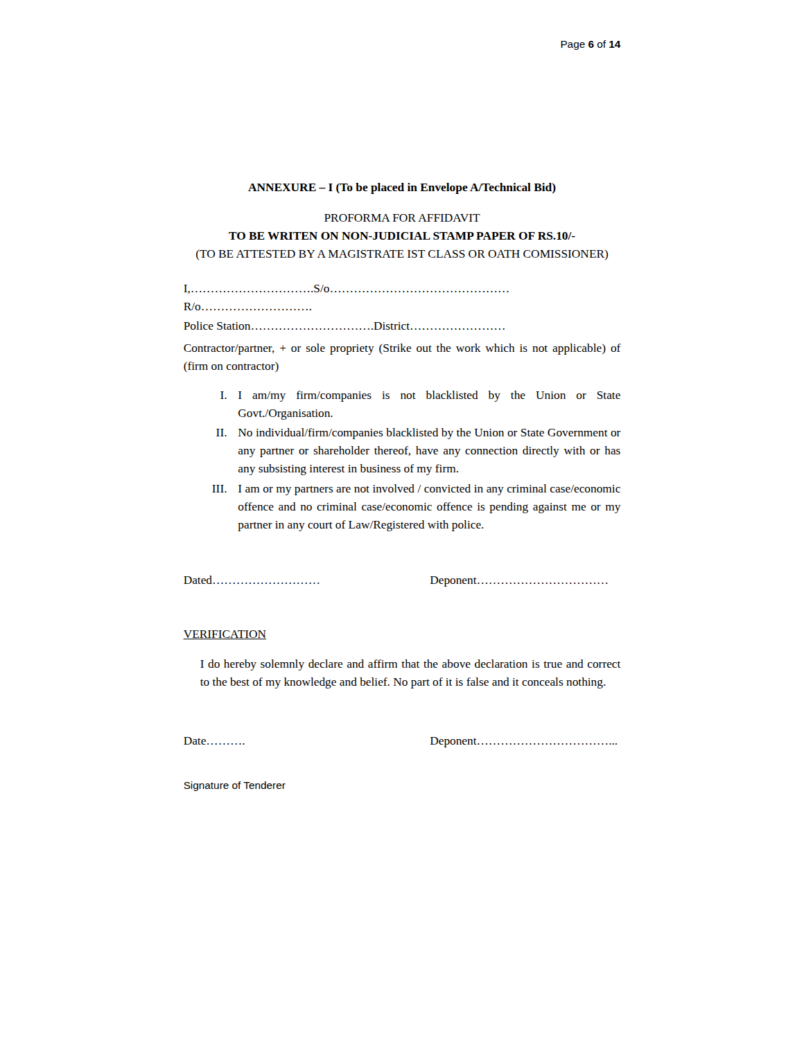Page 6 of 14
ANNEXURE – I (To be placed in Envelope A/Technical Bid)
PROFORMA FOR AFFIDAVIT
TO BE WRITEN ON NON-JUDICIAL STAMP PAPER OF RS.10/-
(TO BE ATTESTED BY A MAGISTRATE IST CLASS OR OATH COMISSIONER)
I,………………………….S/o………………………………………R/o……………………….
Police Station………………………….District……………………
Contractor/partner, + or sole propriety (Strike out the work which is not applicable) of (firm on contractor)
I am/my firm/companies is not blacklisted by the Union or State Govt./Organisation.
No individual/firm/companies blacklisted by the Union or State Government or any partner or shareholder thereof, have any connection directly with or has any subsisting interest in business of my firm.
I am or my partners are not involved / convicted in any criminal case/economic offence and no criminal case/economic offence is pending against me or my partner in any court of Law/Registered with police.
Dated………………………
Deponent……………………………
VERIFICATION
I do hereby solemnly declare and affirm that the above declaration is true and correct to the best of my knowledge and belief. No part of it is false and it conceals nothing.
Date……….
Deponent……………………………...
Signature of Tenderer